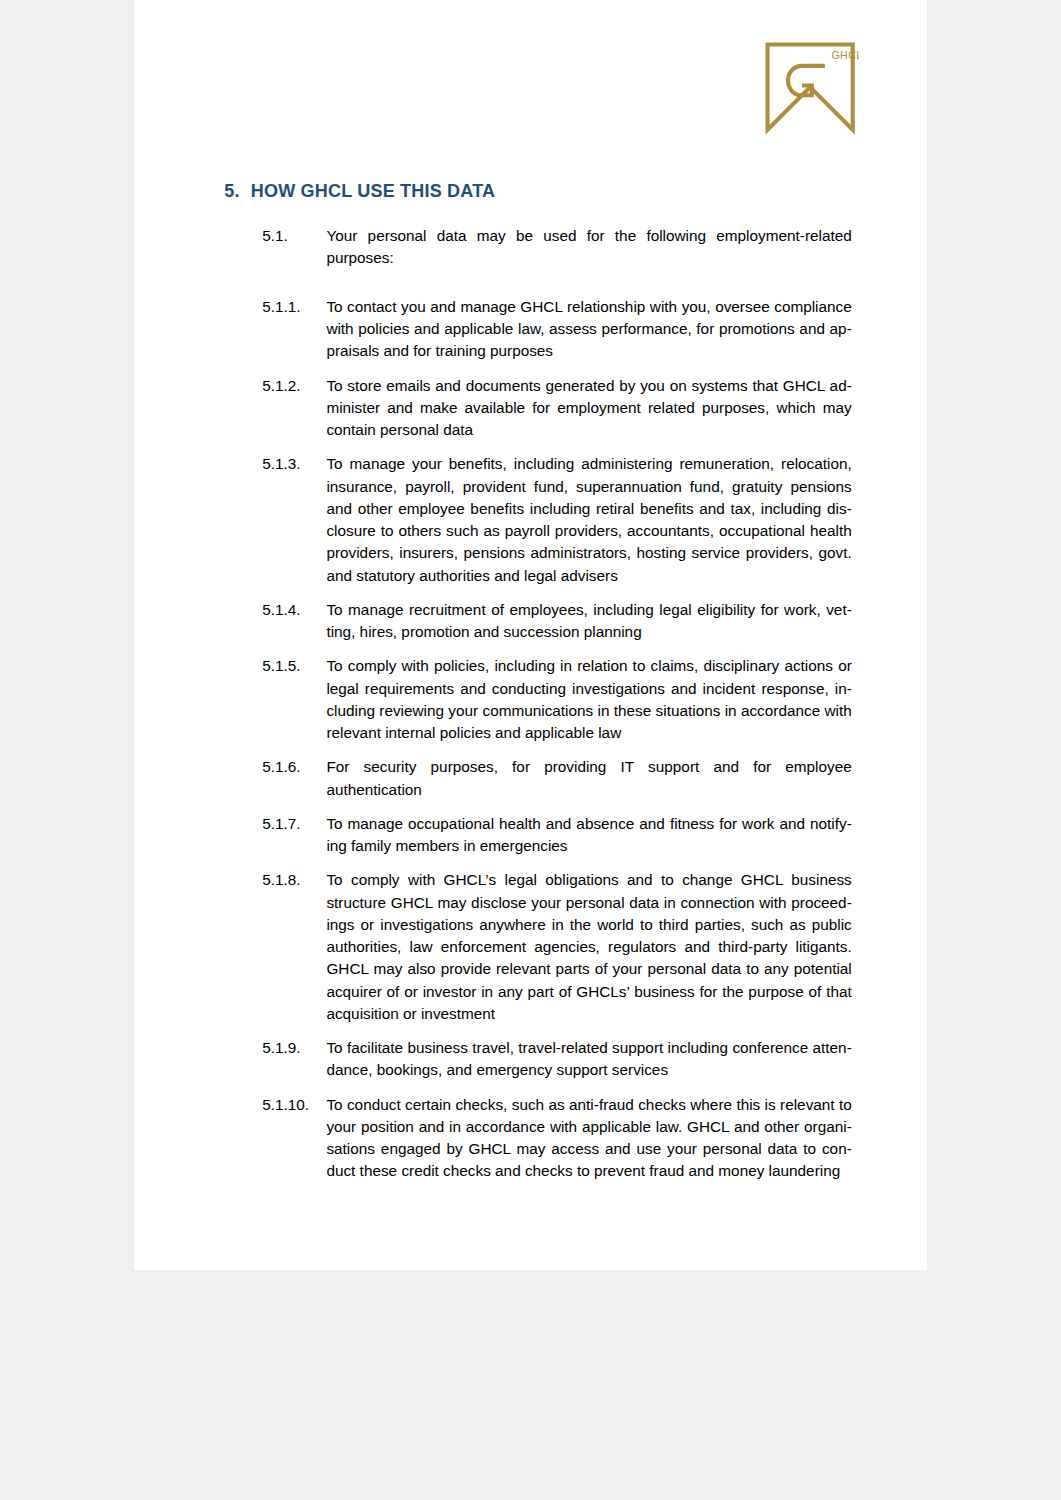GHCL GHCL
5. HOW GHCL USE THIS DATA
5.1.
Your personal data may be used for the following employment-related purposes:
5.1.1.
To contact you and manage GHCL relationship with you, oversee compliance with policies and applicable law, assess performance, for promotions and appraisals and for training purposes
5.1.2.
To store emails and documents generated by you on systems that GHCL administer and make available for employment related purposes, which may contain personal data
5.1.3.
To manage your benefits, including administering remuneration, relocation, insurance, payroll, provident fund, superannuation fund, gratuity pensions and other employee benefits including retiral benefits and tax, including disclosure to others such as payroll providers, accountants, occupational health providers, insurers, pensions administrators, hosting service providers, govt. and statutory authorities and legal advisers
5.1.4.
To manage recruitment of employees, including legal eligibility for work, vetting, hires, promotion and succession planning
5.1.5.
To comply with policies, including in relation to claims, disciplinary actions or legal requirements and conducting investigations and incident response, including reviewing your communications in these situations in accordance with relevant internal policies and applicable law
5.1.6.
For security purposes, for providing IT support and for employee authentication
5.1.7.
To manage occupational health and absence and fitness for work and notifying family members in emergencies
5.1.8.
To comply with GHCL’s legal obligations and to change GHCL business structure GHCL may disclose your personal data in connection with proceedings or investigations anywhere in the world to third parties, such as public authorities, law enforcement agencies, regulators and third-party litigants. GHCL may also provide relevant parts of your personal data to any potential acquirer of or investor in any part of GHCLs’ business for the purpose of that acquisition or investment
5.1.9.
To facilitate business travel, travel-related support including conference attendance, bookings, and emergency support services
5.1.10.
To conduct certain checks, such as anti-fraud checks where this is relevant to your position and in accordance with applicable law. GHCL and other organisations engaged by GHCL may access and use your personal data to conduct these credit checks and checks to prevent fraud and money laundering